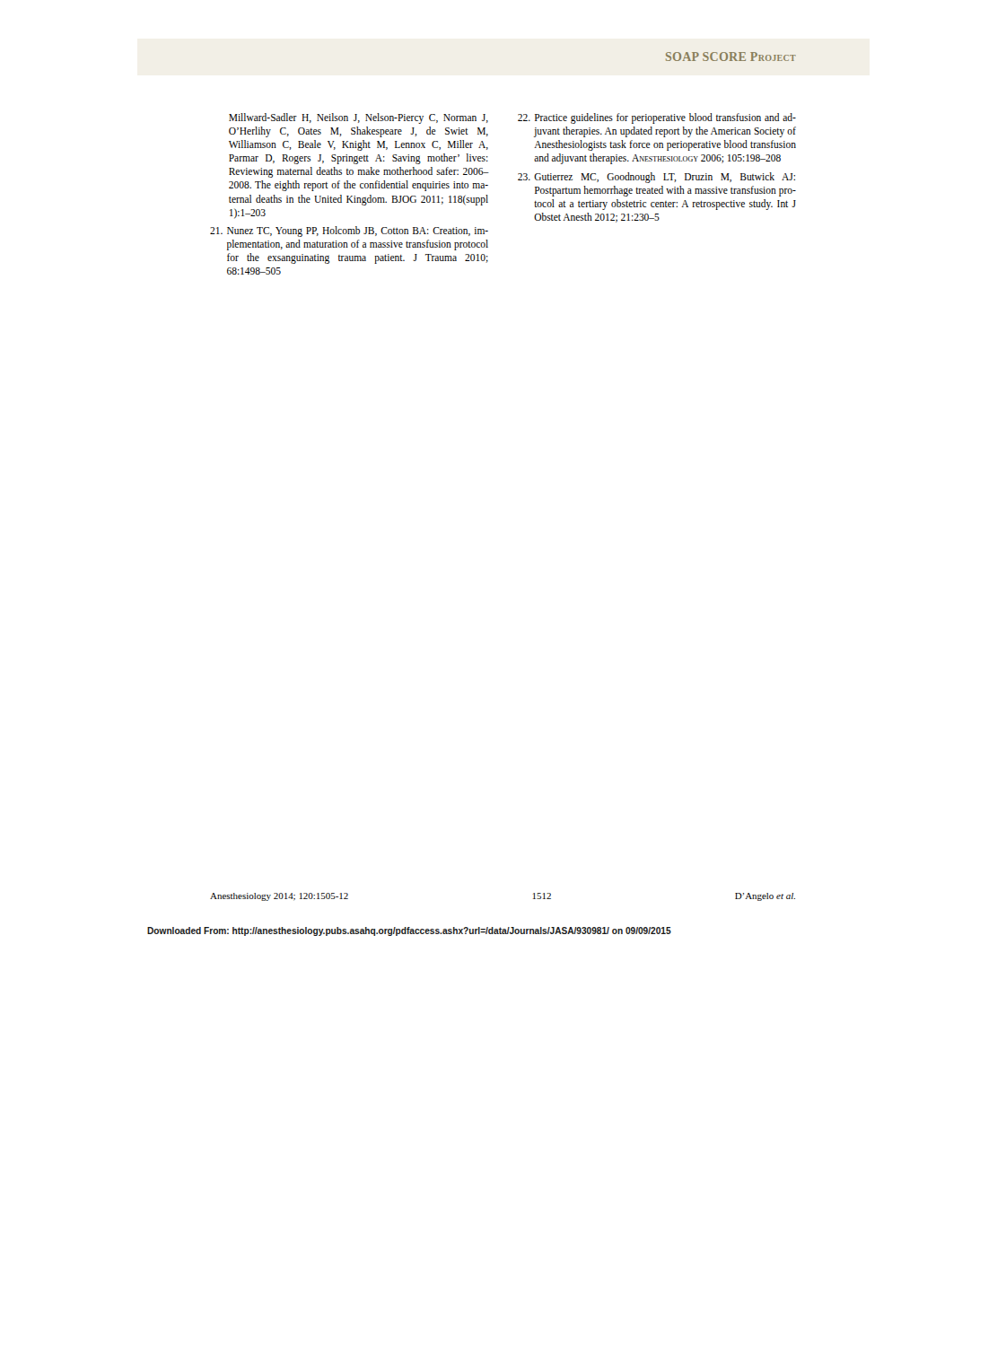SOAP SCORE Project
Millward-Sadler H, Neilson J, Nelson-Piercy C, Norman J, O’Herlihy C, Oates M, Shakespeare J, de Swiet M, Williamson C, Beale V, Knight M, Lennox C, Miller A, Parmar D, Rogers J, Springett A: Saving mother’ lives: Reviewing maternal deaths to make motherhood safer: 2006–2008. The eighth report of the confidential enquiries into maternal deaths in the United Kingdom. BJOG 2011; 118(suppl 1):1–203
21.
Nunez TC, Young PP, Holcomb JB, Cotton BA: Creation, implementation, and maturation of a massive transfusion protocol for the exsanguinating trauma patient. J Trauma 2010; 68:1498–505
22.
Practice guidelines for perioperative blood transfusion and adjuvant therapies. An updated report by the American Society of Anesthesiologists task force on perioperative blood transfusion and adjuvant therapies. Anesthesiology 2006; 105:198–208
23.
Gutierrez MC, Goodnough LT, Druzin M, Butwick AJ: Postpartum hemorrhage treated with a massive transfusion protocol at a tertiary obstetric center: A retrospective study. Int J Obstet Anesth 2012; 21:230–5
Anesthesiology 2014; 120:1505-12
1512
D’Angelo et al.
Downloaded From: http://anesthesiology.pubs.asahq.org/pdfaccess.ashx?url=/data/Journals/JASA/930981/ on 09/09/2015